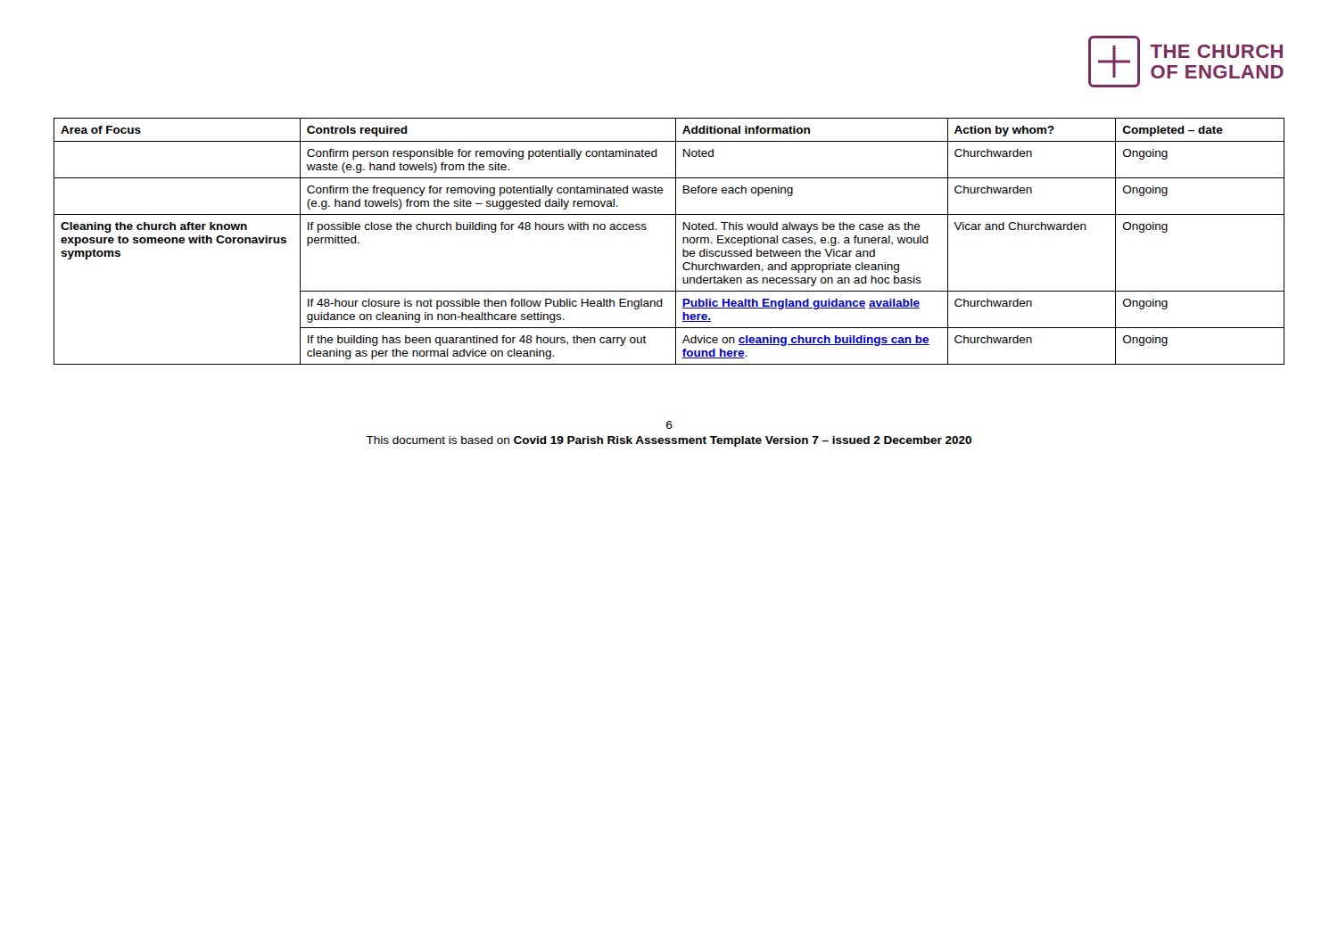THE CHURCH
OF ENGLAND
| Area of Focus | Controls required | Additional information | Action by whom? | Completed – date |
| --- | --- | --- | --- | --- |
| | Confirm person responsible for removing potentially contaminated waste (e.g. hand towels) from the site. | Noted | Churchwarden | Ongoing |
| | Confirm the frequency for removing potentially contaminated waste (e.g. hand towels) from the site – suggested daily removal. | Before each opening | Churchwarden | Ongoing |
| Cleaning the church after known exposure to someone with Coronavirus symptoms | If possible close the church building for 48 hours with no access permitted. | Noted. This would always be the case as the norm. Exceptional cases, e.g. a funeral, would be discussed between the Vicar and Churchwarden, and appropriate cleaning undertaken as necessary on an ad hoc basis | Vicar and Churchwarden | Ongoing |
| If 48-hour closure is not possible then follow Public Health England guidance on cleaning in non-healthcare settings. | Public Health England guidance available here. | Churchwarden | Ongoing |
| If the building has been quarantined for 48 hours, then carry out cleaning as per the normal advice on cleaning. | Advice on cleaning church buildings can be found here . | Churchwarden | Ongoing |
6
This document is based on Covid 19 Parish Risk Assessment Template Version 7 – issued 2 December 2020